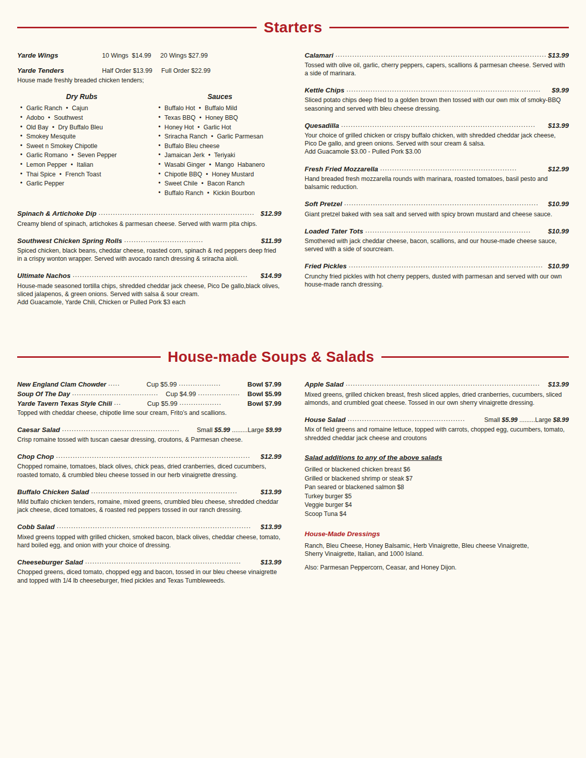Starters
Yarde Wings 10 Wings $14.99 20 Wings $27.99
Yarde Tenders Half Order $13.99 Full Order $22.99
House made freshly breaded chicken tenders;
Dry Rubs
Garlic Ranch Cajun
Adobo Southwest
Old Bay Dry Buffalo Bleu
Smokey Mesquite
Sweet n Smokey Chipotle
Garlic Romano Seven Pepper
Lemon Pepper Italian
Thai Spice French Toast
Garlic Pepper
Sauces
Buffalo Hot Buffalo Mild
Texas BBQ Honey BBQ
Honey Hot Garlic Hot
Sriracha Ranch Garlic Parmesan
Buffalo Bleu cheese
Jamaican Jerk Teriyaki
Wasabi Ginger Mango Habanero
Chipotle BBQ Honey Mustard
Sweet Chile Bacon Ranch
Buffalo Ranch Kickin Bourbon
Spinach & Artichoke Dip ................................................................. $12.99
Creamy blend of spinach, artichokes & parmesan cheese. Served with warm pita chips.
Southwest Chicken Spring Rolls ................................. $11.99
Spiced chicken, black beans, cheddar cheese, roasted corn, spinach & red peppers deep fried in a crispy wonton wrapper. Served with avocado ranch dressing & sriracha aioli.
Ultimate Nachos ......................................................................... $14.99
House-made seasoned tortilla chips, shredded cheddar jack cheese, Pico De gallo,black olives, sliced jalapenos, & green onions. Served with salsa & sour cream.
Add Guacamole, Yarde Chili, Chicken or Pulled Pork $3 each
Calamari ......................................................................................... $13.99
Tossed with olive oil, garlic, cherry peppers, capers, scallions & parmesan cheese. Served with a side of marinara.
Kettle Chips ................................................................................. $9.99
Sliced potato chips deep fried to a golden brown then tossed with our own mix of smoky-BBQ seasoning and served with bleu cheese dressing.
Quesadilla ................................................................................. $13.99
Your choice of grilled chicken or crispy buffalo chicken, with shredded cheddar jack cheese, Pico De gallo, and green onions. Served with sour cream & salsa.
Add Guacamole $3.00 - Pulled Pork $3.00
Fresh Fried Mozzarella ......................................................... $12.99
Hand breaded fresh mozzarella rounds with marinara, roasted tomatoes, basil pesto and balsamic reduction.
Soft Pretzel ................................................................................. $10.99
Giant pretzel baked with sea salt and served with spicy brown mustard and cheese sauce.
Loaded Tater Tots ..................................................................... $10.99
Smothered with jack cheddar cheese, bacon, scallions, and our house-made cheese sauce, served with a side of sourcream.
Fried Pickles ................................................................................. $10.99
Crunchy fried pickles with hot cherry peppers, dusted with parmesan and served with our own house-made ranch dressing.
House-made Soups & Salads
New England Clam Chowder ..... Cup $5.99 .................. Bowl $7.99
Soup Of The Day ..................................... Cup $4.99 .................. Bowl $5.99
Yarde Tavern Texas Style Chili ... Cup $5.99 .................. Bowl $7.99
Topped with cheddar cheese, chipotle lime sour cream, Frito’s and scallions.
Caesar Salad ................................................. Small $5.99 .........Large $9.99
Crisp romaine tossed with tuscan caesar dressing, croutons, & Parmesan cheese.
Chop Chop ................................................................................. $12.99
Chopped romaine, tomatoes, black olives, chick peas, dried cranberries, diced cucumbers, roasted tomato, & crumbled bleu cheese tossed in our herb vinaigrette dressing.
Buffalo Chicken Salad ............................................................. $13.99
Mild buffalo chicken tenders, romaine, mixed greens, crumbled bleu cheese, shredded cheddar jack cheese, diced tomatoes, & roasted red peppers tossed in our ranch dressing.
Cobb Salad ................................................................................. $13.99
Mixed greens topped with grilled chicken, smoked bacon, black olives, cheddar cheese, tomato, hard boiled egg, and onion with your choice of dressing.
Cheeseburger Salad ................................................................. $13.99
Chopped greens, diced tomato, chopped egg and bacon, tossed in our bleu cheese vinaigrette and topped with 1/4 lb cheeseburger, fried pickles and Texas Tumbleweeds.
Apple Salad ................................................................................. $13.99
Mixed greens, grilled chicken breast, fresh sliced apples, dried cranberries, cucumbers, sliced almonds, and crumbled goat cheese. Tossed in our own sherry vinaigrette dressing.
House Salad ................................................. Small $5.99 .........Large $8.99
Mix of field greens and romaine lettuce, topped with carrots, chopped egg, cucumbers, tomato, shredded cheddar jack cheese and croutons
Salad additions to any of the above salads
Grilled or blackened chicken breast $6
Grilled or blackened shrimp or steak $7
Pan seared or blackened salmon $8
Turkey burger $5
Veggie burger $4
Scoop Tuna $4
House-Made Dressings
Ranch, Bleu Cheese, Honey Balsamic, Herb Vinaigrette, Bleu cheese Vinaigrette,
Sherry Vinaigrette, Italian, and 1000 Island.
Also: Parmesan Peppercorn, Ceasar, and Honey Dijon.